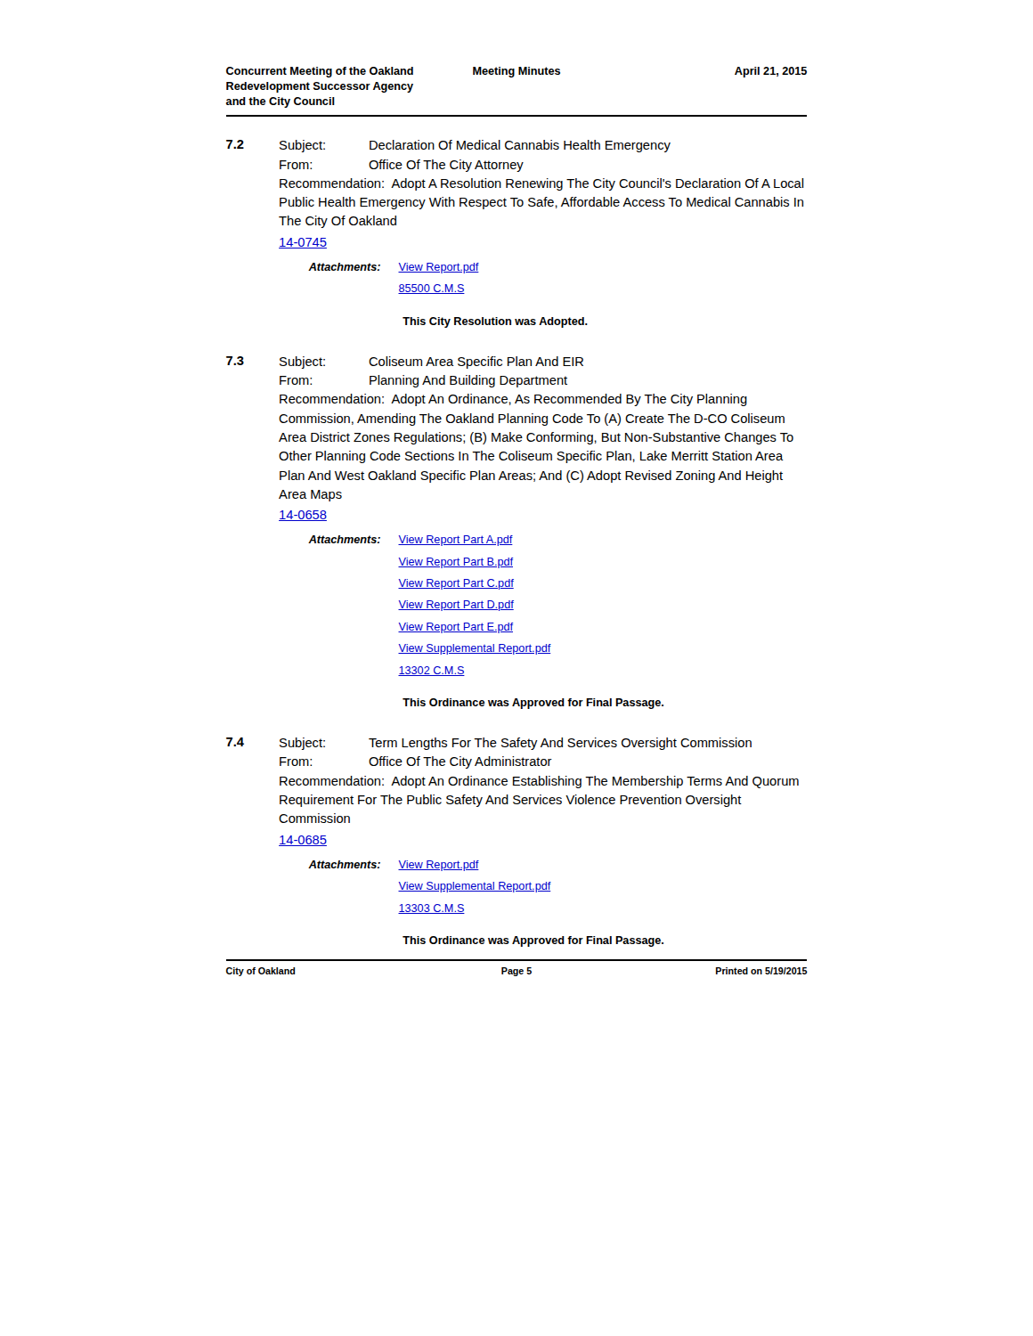Concurrent Meeting of the Oakland Redevelopment Successor Agency and the City Council
Meeting Minutes
April 21, 2015
7.2
Subject:
Declaration Of Medical Cannabis Health Emergency
From:
Office Of The City Attorney
Recommendation: Adopt A Resolution Renewing The City Council's Declaration Of A Local Public Health Emergency With Respect To Safe, Affordable Access To Medical Cannabis In The City Of Oakland
14-0745
Attachments:
View Report.pdf
85500 C.M.S
This City Resolution was Adopted.
7.3
Subject:
Coliseum Area Specific Plan And EIR
From:
Planning And Building Department
Recommendation: Adopt An Ordinance, As Recommended By The City Planning Commission, Amending The Oakland Planning Code To (A) Create The D-CO Coliseum Area District Zones Regulations; (B) Make Conforming, But Non-Substantive Changes To Other Planning Code Sections In The Coliseum Specific Plan, Lake Merritt Station Area Plan And West Oakland Specific Plan Areas; And (C) Adopt Revised Zoning And Height Area Maps
14-0658
Attachments:
View Report Part A.pdf
View Report Part B.pdf
View Report Part C.pdf
View Report Part D.pdf
View Report Part E.pdf
View Supplemental Report.pdf
13302 C.M.S
This Ordinance was Approved for Final Passage.
7.4
Subject:
Term Lengths For The Safety And Services Oversight Commission
From:
Office Of The City Administrator
Recommendation: Adopt An Ordinance Establishing The Membership Terms And Quorum Requirement For The Public Safety And Services Violence Prevention Oversight Commission
14-0685
Attachments:
View Report.pdf
View Supplemental Report.pdf
13303 C.M.S
This Ordinance was Approved for Final Passage.
City of Oakland
Page 5
Printed on 5/19/2015